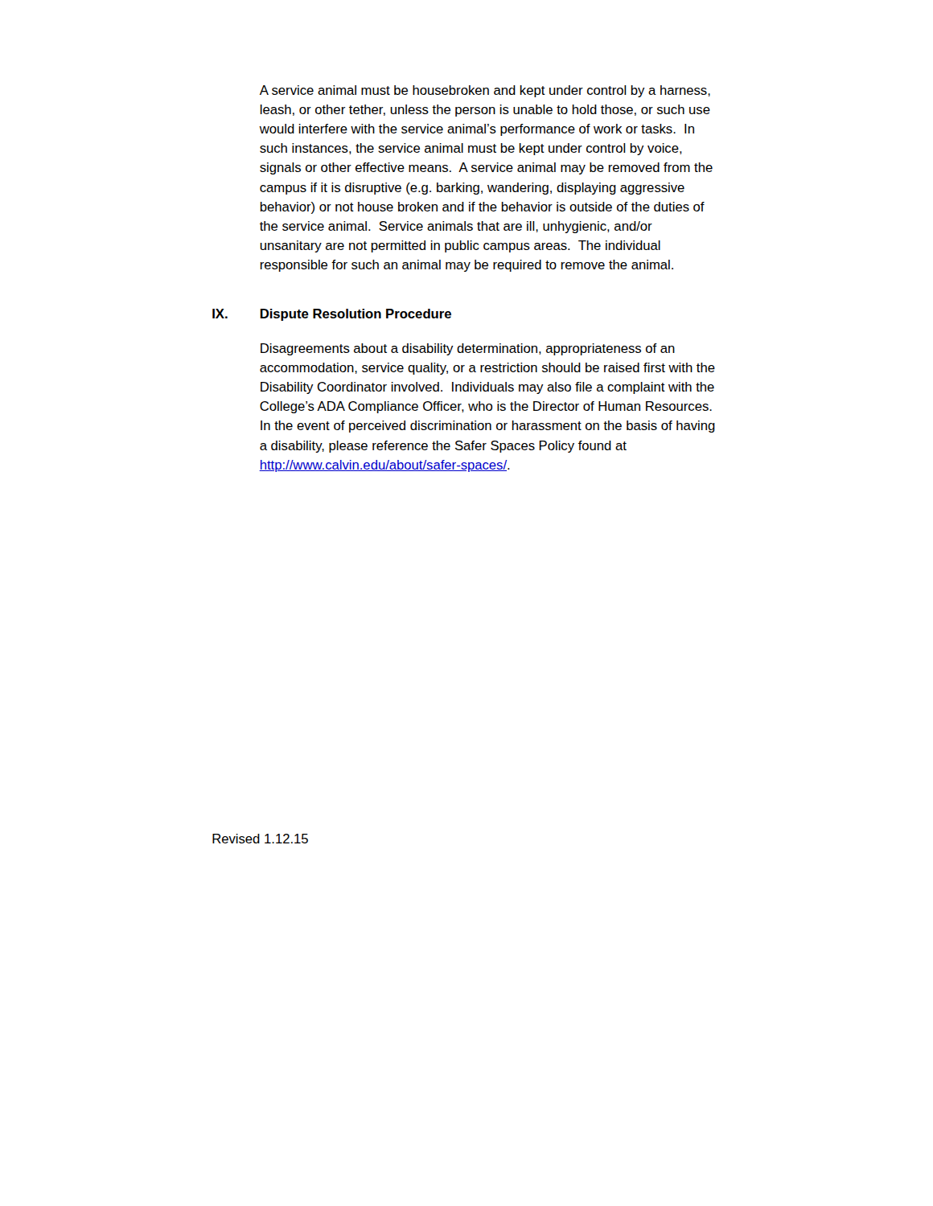A service animal must be housebroken and kept under control by a harness, leash, or other tether, unless the person is unable to hold those, or such use would interfere with the service animal’s performance of work or tasks. In such instances, the service animal must be kept under control by voice, signals or other effective means. A service animal may be removed from the campus if it is disruptive (e.g. barking, wandering, displaying aggressive behavior) or not house broken and if the behavior is outside of the duties of the service animal. Service animals that are ill, unhygienic, and/or unsanitary are not permitted in public campus areas. The individual responsible for such an animal may be required to remove the animal.
IX. Dispute Resolution Procedure
Disagreements about a disability determination, appropriateness of an accommodation, service quality, or a restriction should be raised first with the Disability Coordinator involved. Individuals may also file a complaint with the College’s ADA Compliance Officer, who is the Director of Human Resources. In the event of perceived discrimination or harassment on the basis of having a disability, please reference the Safer Spaces Policy found at http://www.calvin.edu/about/safer-spaces/.
Revised 1.12.15